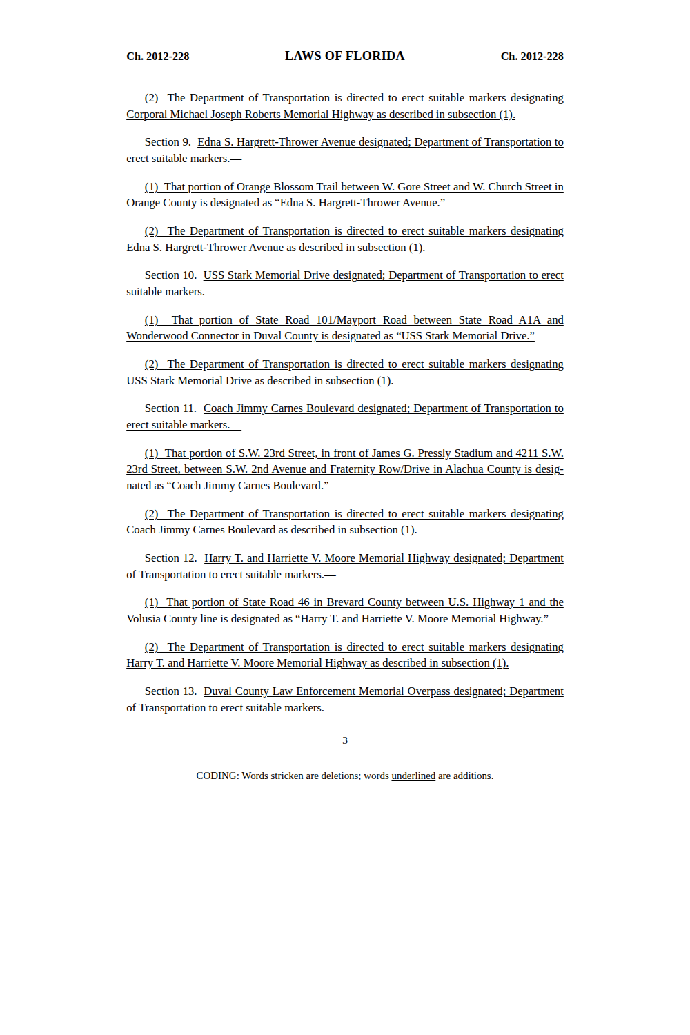Ch. 2012-228
LAWS OF FLORIDA
Ch. 2012-228
(2) The Department of Transportation is directed to erect suitable markers designating Corporal Michael Joseph Roberts Memorial Highway as described in subsection (1).
Section 9. Edna S. Hargrett-Thrower Avenue designated; Department of Transportation to erect suitable markers.—
(1) That portion of Orange Blossom Trail between W. Gore Street and W. Church Street in Orange County is designated as “Edna S. Hargrett-Thrower Avenue.”
(2) The Department of Transportation is directed to erect suitable markers designating Edna S. Hargrett-Thrower Avenue as described in subsection (1).
Section 10. USS Stark Memorial Drive designated; Department of Transportation to erect suitable markers.—
(1) That portion of State Road 101/Mayport Road between State Road A1A and Wonderwood Connector in Duval County is designated as “USS Stark Memorial Drive.”
(2) The Department of Transportation is directed to erect suitable markers designating USS Stark Memorial Drive as described in subsection (1).
Section 11. Coach Jimmy Carnes Boulevard designated; Department of Transportation to erect suitable markers.—
(1) That portion of S.W. 23rd Street, in front of James G. Pressly Stadium and 4211 S.W. 23rd Street, between S.W. 2nd Avenue and Fraternity Row/Drive in Alachua County is designated as “Coach Jimmy Carnes Boulevard.”
(2) The Department of Transportation is directed to erect suitable markers designating Coach Jimmy Carnes Boulevard as described in subsection (1).
Section 12. Harry T. and Harriette V. Moore Memorial Highway designated; Department of Transportation to erect suitable markers.—
(1) That portion of State Road 46 in Brevard County between U.S. Highway 1 and the Volusia County line is designated as “Harry T. and Harriette V. Moore Memorial Highway.”
(2) The Department of Transportation is directed to erect suitable markers designating Harry T. and Harriette V. Moore Memorial Highway as described in subsection (1).
Section 13. Duval County Law Enforcement Memorial Overpass designated; Department of Transportation to erect suitable markers.—
3
CODING: Words stricken are deletions; words underlined are additions.